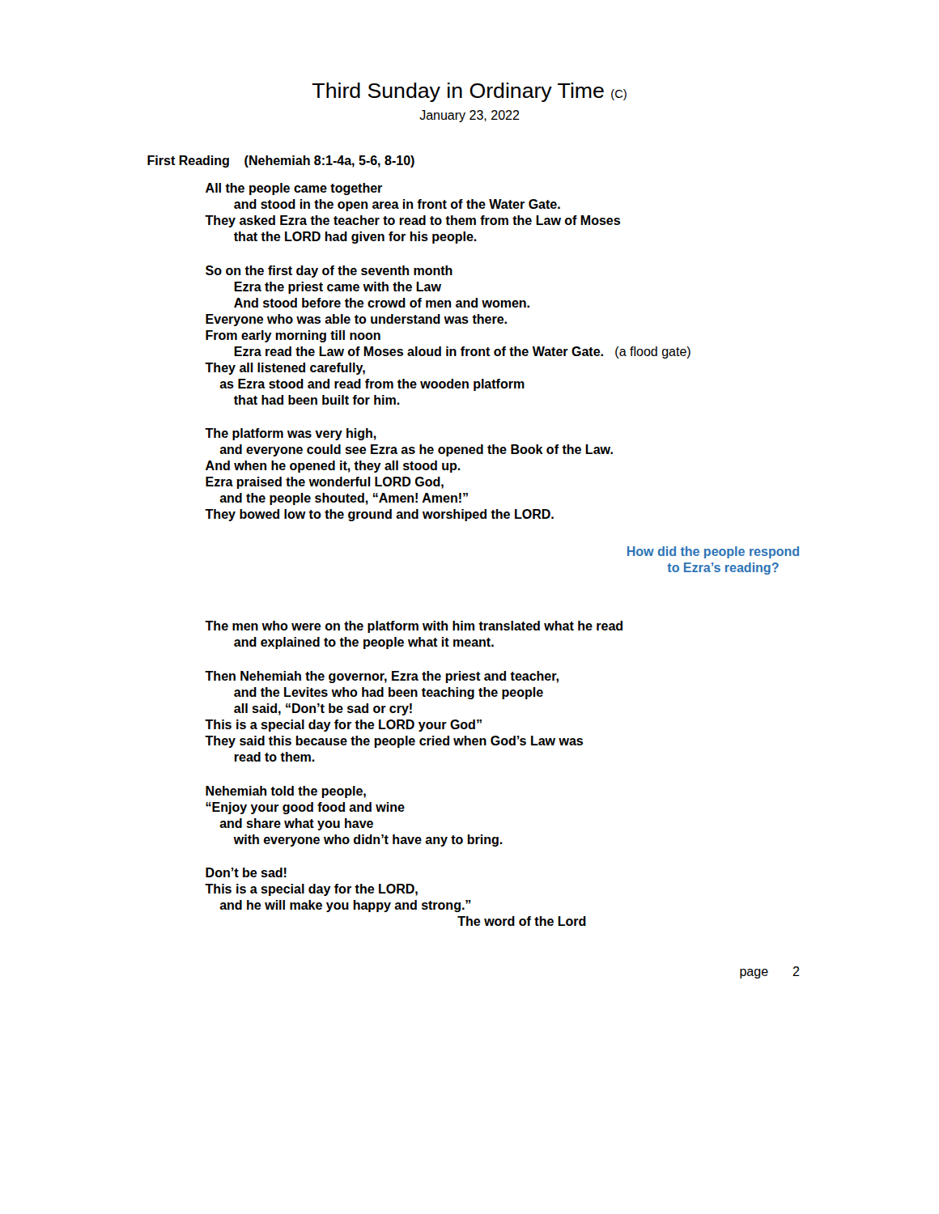Third Sunday in Ordinary Time (C)
January 23, 2022
First Reading (Nehemiah 8:1-4a, 5-6, 8-10)
All the people came together
and stood in the open area in front of the Water Gate.
They asked Ezra the teacher to read to them from the Law of Moses
that the LORD had given for his people.
So on the first day of the seventh month
Ezra the priest came with the Law
And stood before the crowd of men and women.
Everyone who was able to understand was there.
From early morning till noon
Ezra read the Law of Moses aloud in front of the Water Gate. (a flood gate)
They all listened carefully,
as Ezra stood and read from the wooden platform
that had been built for him.
The platform was very high,
and everyone could see Ezra as he opened the Book of the Law.
And when he opened it, they all stood up.
Ezra praised the wonderful LORD God,
and the people shouted, “Amen! Amen!”
They bowed low to the ground and worshiped the LORD.
How did the people respond to Ezra’s reading?
The men who were on the platform with him translated what he read
and explained to the people what it meant.
Then Nehemiah the governor, Ezra the priest and teacher,
and the Levites who had been teaching the people
all said, “Don’t be sad or cry!
This is a special day for the LORD your God”
They said this because the people cried when God’s Law was
read to them.
Nehemiah told the people,
“Enjoy your good food and wine
and share what you have
with everyone who didn’t have any to bring.
Don’t be sad!
This is a special day for the LORD,
and he will make you happy and strong.”
The word of the Lord
page 2